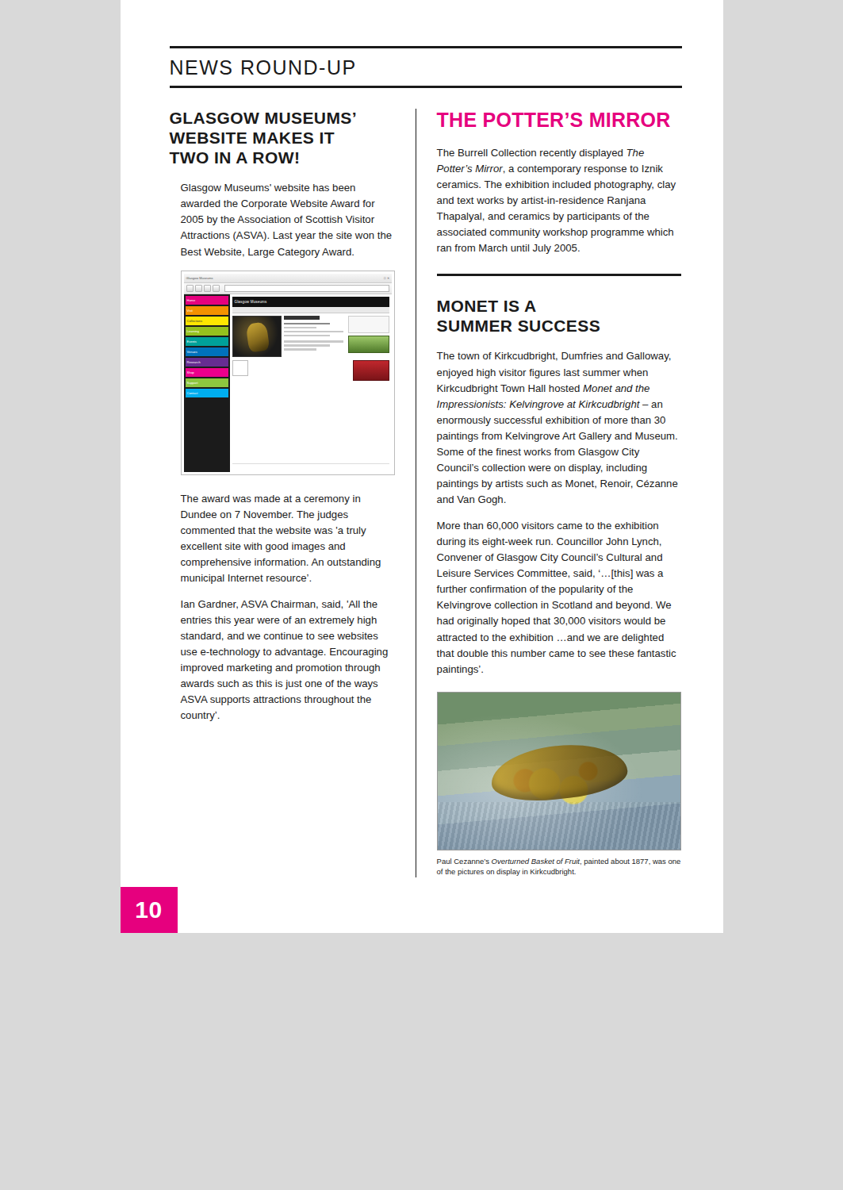News Round-Up
Glasgow Museums’
Website Makes It
Two In A Row!
Glasgow Museums' website has been awarded the Corporate Website Award for 2005 by the Association of Scottish Visitor Attractions (ASVA). Last year the site won the Best Website, Large Category Award.
Glasgow Museums □ ✕
Home Visit Collections Learning Events Venues Research Shop Support Contact
Glasgow Museums
The award was made at a ceremony in Dundee on 7 November. The judges commented that the website was 'a truly excellent site with good images and comprehensive information. An outstanding municipal Internet resource’.
Ian Gardner, ASVA Chairman, said, 'All the entries this year were of an extremely high standard, and we continue to see websites use e-technology to advantage. Encouraging improved marketing and promotion through awards such as this is just one of the ways ASVA supports attractions throughout the country’.
The Potter’s Mirror
The Burrell Collection recently displayed The Potter’s Mirror, a contemporary response to Iznik ceramics. The exhibition included photography, clay and text works by artist-in-residence Ranjana Thapalyal, and ceramics by participants of the associated community workshop programme which ran from March until July 2005.
Monet Is A
Summer Success
The town of Kirkcudbright, Dumfries and Galloway, enjoyed high visitor figures last summer when Kirkcudbright Town Hall hosted Monet and the Impressionists: Kelvingrove at Kirkcudbright – an enormously successful exhibition of more than 30 paintings from Kelvingrove Art Gallery and Museum. Some of the finest works from Glasgow City Council’s collection were on display, including paintings by artists such as Monet, Renoir, Cézanne and Van Gogh.
More than 60,000 visitors came to the exhibition during its eight-week run. Councillor John Lynch, Convener of Glasgow City Council’s Cultural and Leisure Services Committee, said, ‘…[this] was a further confirmation of the popularity of the Kelvingrove collection in Scotland and beyond. We had originally hoped that 30,000 visitors would be attracted to the exhibition …and we are delighted that double this number came to see these fantastic paintings’.
Paul Cezanne’s Overturned Basket of Fruit, painted about 1877, was one of the pictures on display in Kirkcudbright.
10